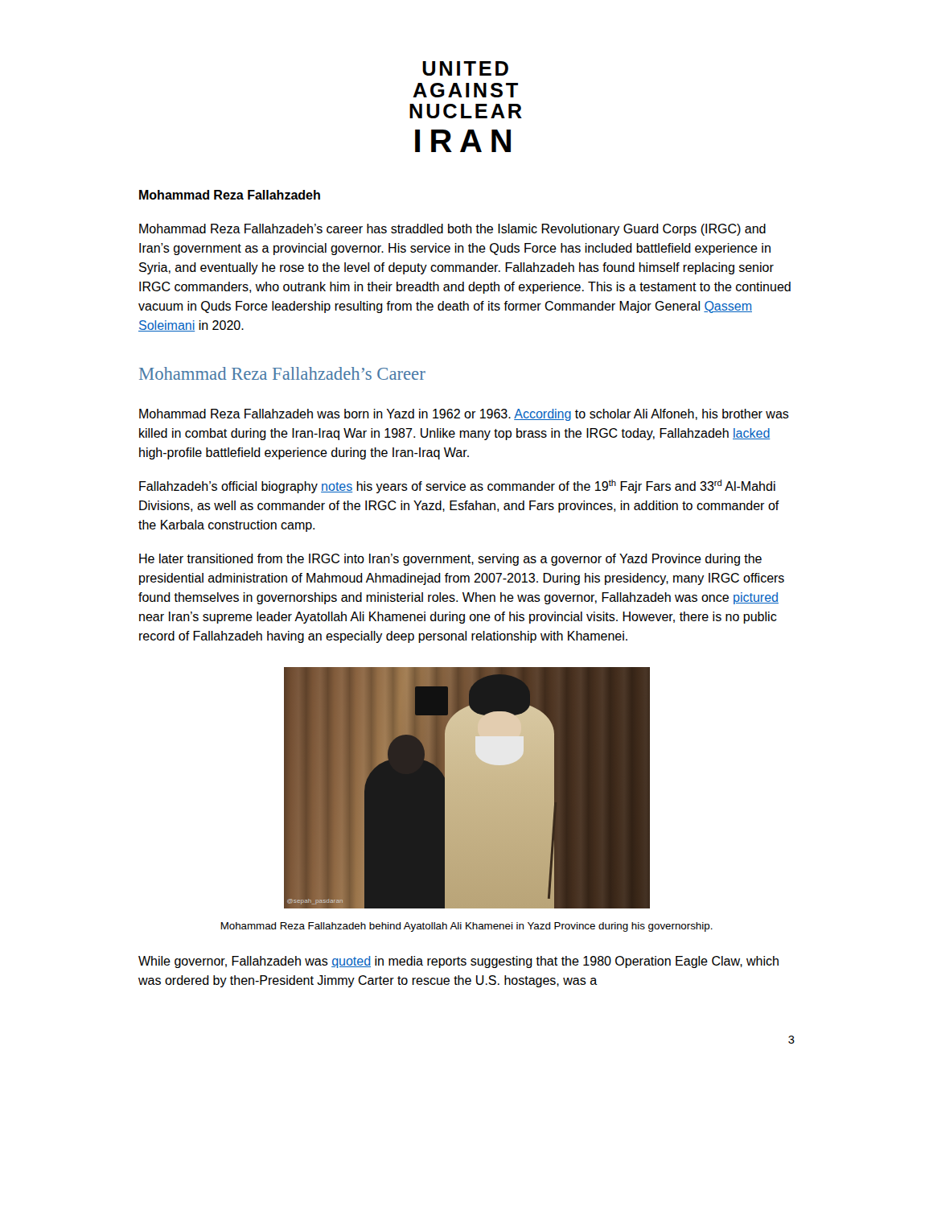UNITED AGAINST NUCLEAR IRAN
Mohammad Reza Fallahzadeh
Mohammad Reza Fallahzadeh’s career has straddled both the Islamic Revolutionary Guard Corps (IRGC) and Iran’s government as a provincial governor. His service in the Quds Force has included battlefield experience in Syria, and eventually he rose to the level of deputy commander. Fallahzadeh has found himself replacing senior IRGC commanders, who outrank him in their breadth and depth of experience. This is a testament to the continued vacuum in Quds Force leadership resulting from the death of its former Commander Major General Qassem Soleimani in 2020.
Mohammad Reza Fallahzadeh’s Career
Mohammad Reza Fallahzadeh was born in Yazd in 1962 or 1963. According to scholar Ali Alfoneh, his brother was killed in combat during the Iran-Iraq War in 1987. Unlike many top brass in the IRGC today, Fallahzadeh lacked high-profile battlefield experience during the Iran-Iraq War.
Fallahzadeh’s official biography notes his years of service as commander of the 19th Fajr Fars and 33rd Al-Mahdi Divisions, as well as commander of the IRGC in Yazd, Esfahan, and Fars provinces, in addition to commander of the Karbala construction camp.
He later transitioned from the IRGC into Iran’s government, serving as a governor of Yazd Province during the presidential administration of Mahmoud Ahmadinejad from 2007-2013. During his presidency, many IRGC officers found themselves in governorships and ministerial roles. When he was governor, Fallahzadeh was once pictured near Iran’s supreme leader Ayatollah Ali Khamenei during one of his provincial visits. However, there is no public record of Fallahzadeh having an especially deep personal relationship with Khamenei.
@sepah_pasdaran
Mohammad Reza Fallahzadeh behind Ayatollah Ali Khamenei in Yazd Province during his governorship.
While governor, Fallahzadeh was quoted in media reports suggesting that the 1980 Operation Eagle Claw, which was ordered by then-President Jimmy Carter to rescue the U.S. hostages, was a
3